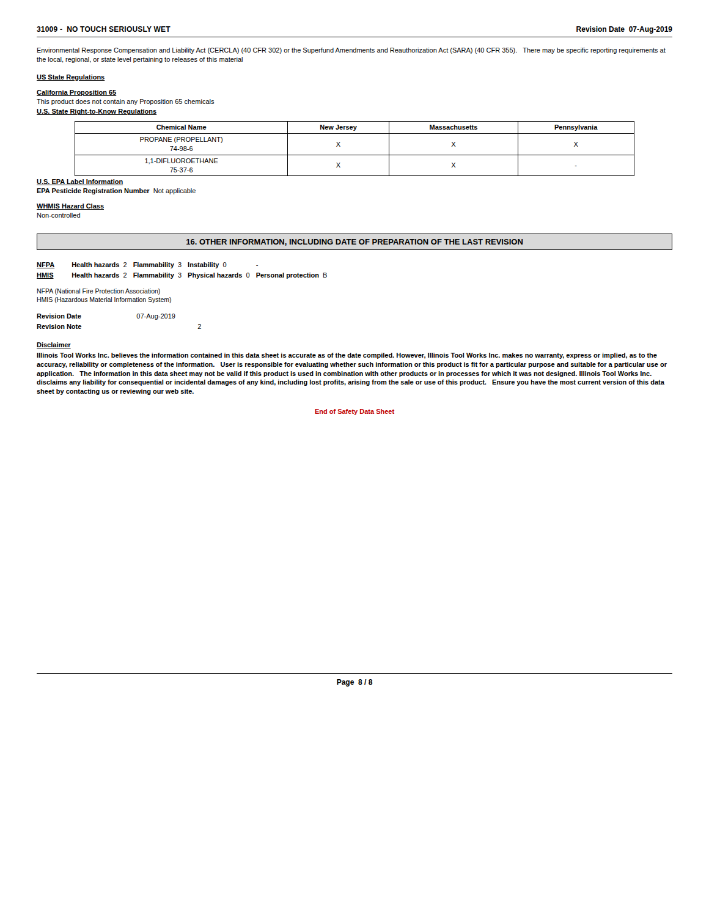31009 - NO TOUCH SERIOUSLY WET
Revision Date 07-Aug-2019
Environmental Response Compensation and Liability Act (CERCLA) (40 CFR 302) or the Superfund Amendments and Reauthorization Act (SARA) (40 CFR 355). There may be specific reporting requirements at the local, regional, or state level pertaining to releases of this material
US State Regulations
California Proposition 65
This product does not contain any Proposition 65 chemicals
U.S. State Right-to-Know Regulations
| Chemical Name | New Jersey | Massachusetts | Pennsylvania |
| --- | --- | --- | --- |
| PROPANE (PROPELLANT) 74-98-6 | X | X | X |
| 1,1-DIFLUOROETHANE 75-37-6 | X | X | - |
U.S. EPA Label Information
EPA Pesticide Registration Number Not applicable
WHMIS Hazard Class
Non-controlled
16. OTHER INFORMATION, INCLUDING DATE OF PREPARATION OF THE LAST REVISION
| NFPA | Health hazards 2 | Flammability 3 | Instability 0 | - |
| HMIS | Health hazards 2 | Flammability 3 | Physical hazards 0 | Personal protection B |
NFPA (National Fire Protection Association)
HMIS (Hazardous Material Information System)
| Revision Date | 07-Aug-2019 |
| Revision Note | 2 |
Disclaimer
Illinois Tool Works Inc. believes the information contained in this data sheet is accurate as of the date compiled. However, Illinois Tool Works Inc. makes no warranty, express or implied, as to the accuracy, reliability or completeness of the information. User is responsible for evaluating whether such information or this product is fit for a particular purpose and suitable for a particular use or application. The information in this data sheet may not be valid if this product is used in combination with other products or in processes for which it was not designed. Illinois Tool Works Inc. disclaims any liability for consequential or incidental damages of any kind, including lost profits, arising from the sale or use of this product. Ensure you have the most current version of this data sheet by contacting us or reviewing our web site.
End of Safety Data Sheet
Page 8 / 8